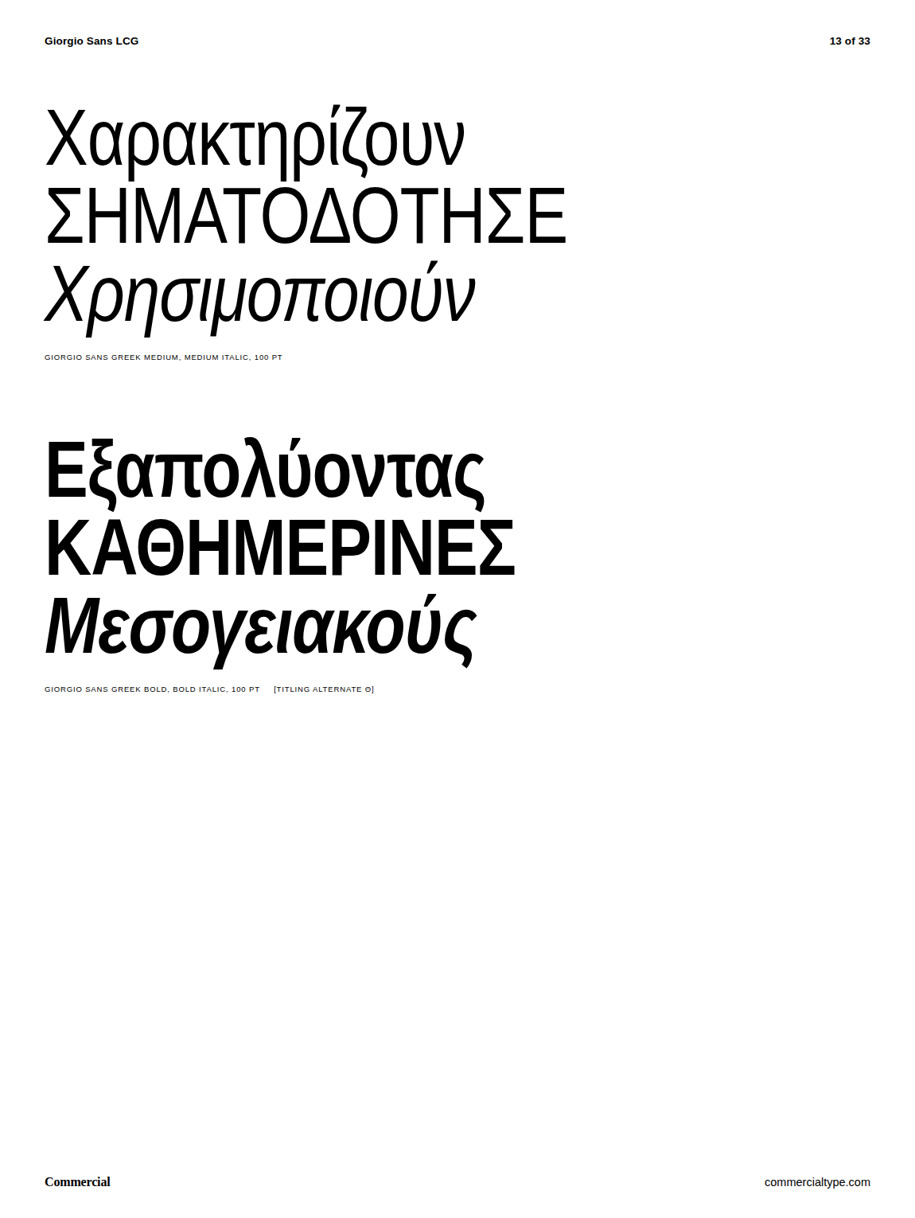Giorgio Sans LCG
13 of 33
Χαρακτηρίζουν
ΣΗΜΑΤΟΔΟΤΗΣΕ
Χρησιμοποιούν
Giorgio Sans Greek Medium, Medium Italic, 100 pt
Εξαπολύοντας
ΚΑΘΗΜΕΡΙΝΕΣ
Μεσογειακούς
Giorgio Sans Greek Bold, Bold Italic, 100 pt [Titling Alternate Θ]
Commercial
commercialtype.com